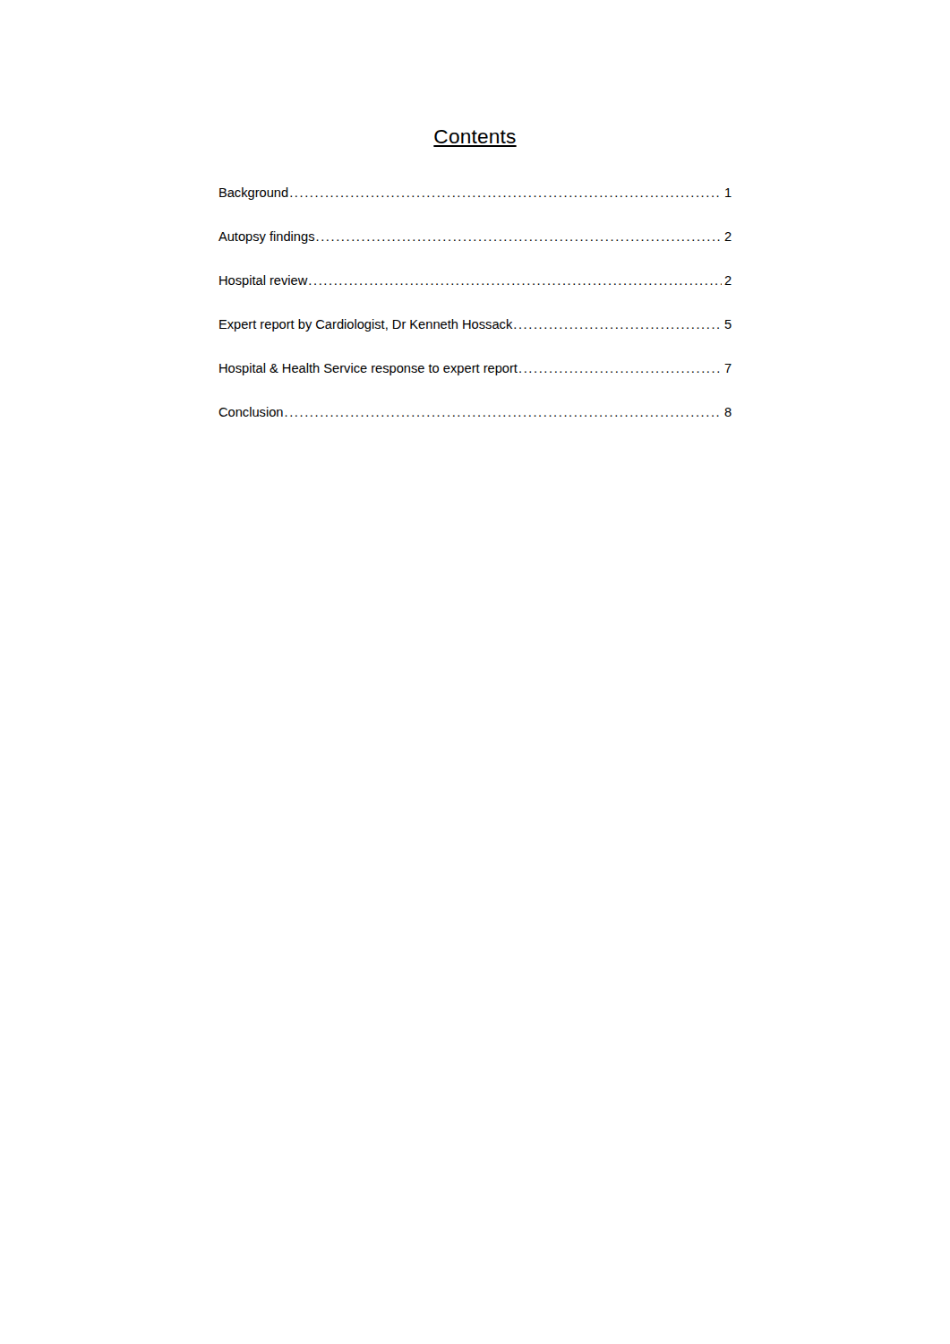Contents
Background .................................................................................................. 1
Autopsy findings ......................................................................................................... 2
Hospital review .......................................................................................................... 2
Expert report by Cardiologist, Dr Kenneth Hossack .................................................................. 5
Hospital & Health Service response to expert report .................................................................. 7
Conclusion .................................................................................................................. 8